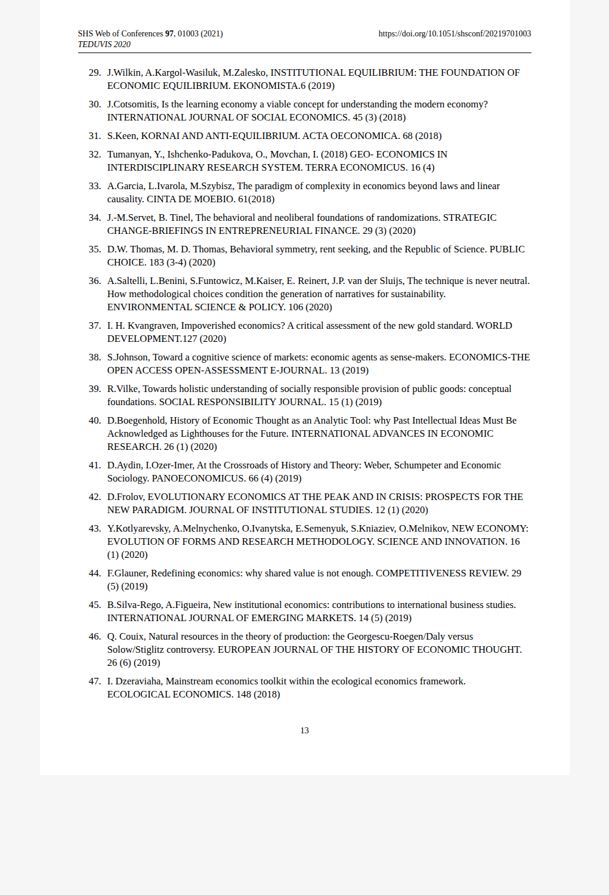SHS Web of Conferences 97, 01003 (2021)
https://doi.org/10.1051/shsconf/20219701003
TEDUVIS 2020
J.Wilkin, A.Kargol-Wasiluk, M.Zalesko, INSTITUTIONAL EQUILIBRIUM: THE FOUNDATION OF ECONOMIC EQUILIBRIUM. EKONOMISTA.6 (2019)
J.Cotsomitis, Is the learning economy a viable concept for understanding the modern economy? INTERNATIONAL JOURNAL OF SOCIAL ECONOMICS. 45 (3) (2018)
S.Keen, KORNAI AND ANTI-EQUILIBRIUM. ACTA OECONOMICA. 68 (2018)
Tumanyan, Y., Ishchenko-Padukova, O., Movchan, I. (2018) GEO- ECONOMICS IN INTERDISCIPLINARY RESEARCH SYSTEM. TERRA ECONOMICUS. 16 (4)
A.Garcia, L.Ivarola, M.Szybisz, The paradigm of complexity in economics beyond laws and linear causality. CINTA DE MOEBIO. 61(2018)
J.-M.Servet, B. Tinel, The behavioral and neoliberal foundations of randomizations. STRATEGIC CHANGE-BRIEFINGS IN ENTREPRENEURIAL FINANCE. 29 (3) (2020)
D.W. Thomas, M. D. Thomas, Behavioral symmetry, rent seeking, and the Republic of Science. PUBLIC CHOICE. 183 (3-4) (2020)
A.Saltelli, L.Benini, S.Funtowicz, M.Kaiser, E. Reinert, J.P. van der Sluijs, The technique is never neutral. How methodological choices condition the generation of narratives for sustainability. ENVIRONMENTAL SCIENCE & POLICY. 106 (2020)
I. H. Kvangraven, Impoverished economics? A critical assessment of the new gold standard. WORLD DEVELOPMENT.127 (2020)
S.Johnson, Toward a cognitive science of markets: economic agents as sense-makers. ECONOMICS-THE OPEN ACCESS OPEN-ASSESSMENT E-JOURNAL. 13 (2019)
R.Vilke, Towards holistic understanding of socially responsible provision of public goods: conceptual foundations. SOCIAL RESPONSIBILITY JOURNAL. 15 (1) (2019)
D.Boegenhold, History of Economic Thought as an Analytic Tool: why Past Intellectual Ideas Must Be Acknowledged as Lighthouses for the Future. INTERNATIONAL ADVANCES IN ECONOMIC RESEARCH. 26 (1) (2020)
D.Aydin, I.Ozer-Imer, At the Crossroads of History and Theory: Weber, Schumpeter and Economic Sociology. PANOECONOMICUS. 66 (4) (2019)
D.Frolov, EVOLUTIONARY ECONOMICS AT THE PEAK AND IN CRISIS: PROSPECTS FOR THE NEW PARADIGM. JOURNAL OF INSTITUTIONAL STUDIES. 12 (1) (2020)
Y.Kotlyarevsky, A.Melnychenko, O.Ivanytska, E.Semenyuk, S.Kniaziev, O.Melnikov, NEW ECONOMY: EVOLUTION OF FORMS AND RESEARCH METHODOLOGY. SCIENCE AND INNOVATION. 16 (1) (2020)
F.Glauner, Redefining economics: why shared value is not enough. COMPETITIVENESS REVIEW. 29 (5) (2019)
B.Silva-Rego, A.Figueira, New institutional economics: contributions to international business studies. INTERNATIONAL JOURNAL OF EMERGING MARKETS. 14 (5) (2019)
Q. Couix, Natural resources in the theory of production: the Georgescu-Roegen/Daly versus Solow/Stiglitz controversy. EUROPEAN JOURNAL OF THE HISTORY OF ECONOMIC THOUGHT. 26 (6) (2019)
I. Dzeraviaha, Mainstream economics toolkit within the ecological economics framework. ECOLOGICAL ECONOMICS. 148 (2018)
13